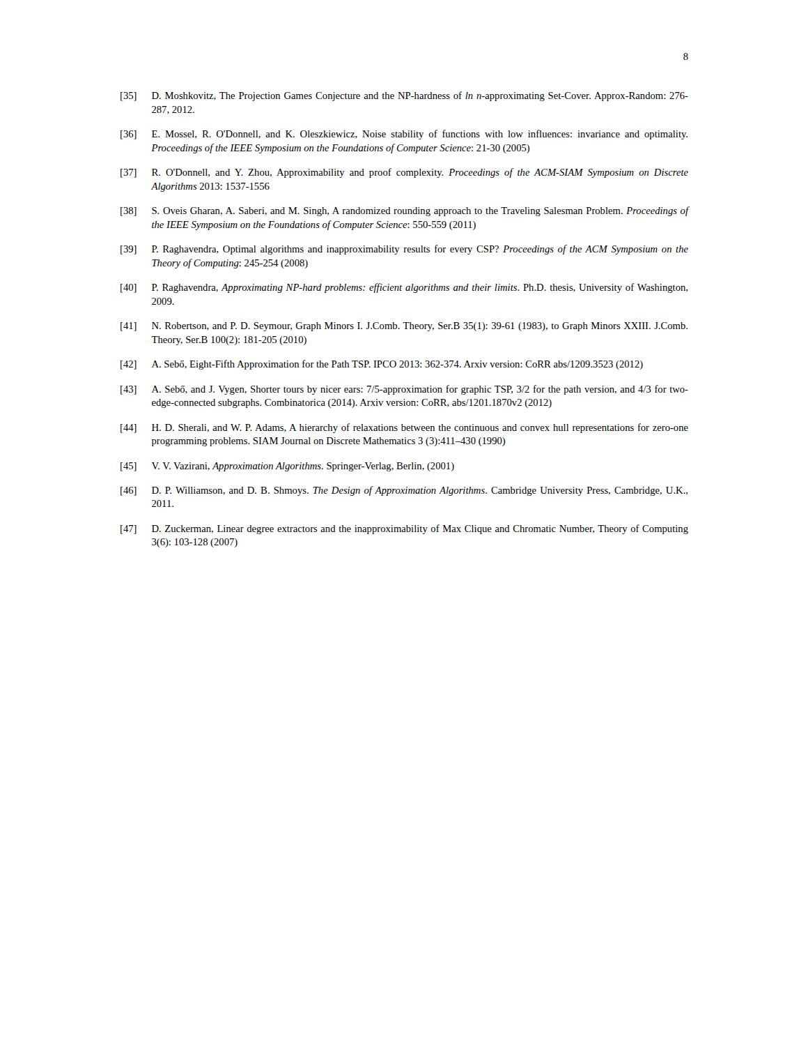8
[35] D. Moshkovitz, The Projection Games Conjecture and the NP-hardness of ln n-approximating Set-Cover. Approx-Random: 276-287, 2012.
[36] E. Mossel, R. O'Donnell, and K. Oleszkiewicz, Noise stability of functions with low influences: invariance and optimality. Proceedings of the IEEE Symposium on the Foundations of Computer Science: 21-30 (2005)
[37] R. O'Donnell, and Y. Zhou, Approximability and proof complexity. Proceedings of the ACM-SIAM Symposium on Discrete Algorithms 2013: 1537-1556
[38] S. Oveis Gharan, A. Saberi, and M. Singh, A randomized rounding approach to the Traveling Salesman Problem. Proceedings of the IEEE Symposium on the Foundations of Computer Science: 550-559 (2011)
[39] P. Raghavendra, Optimal algorithms and inapproximability results for every CSP? Proceedings of the ACM Symposium on the Theory of Computing: 245-254 (2008)
[40] P. Raghavendra, Approximating NP-hard problems: efficient algorithms and their limits. Ph.D. thesis, University of Washington, 2009.
[41] N. Robertson, and P. D. Seymour, Graph Minors I. J.Comb. Theory, Ser.B 35(1): 39-61 (1983), to Graph Minors XXIII. J.Comb. Theory, Ser.B 100(2): 181-205 (2010)
[42] A. Sebő, Eight-Fifth Approximation for the Path TSP. IPCO 2013: 362-374. Arxiv version: CoRR abs/1209.3523 (2012)
[43] A. Sebő, and J. Vygen, Shorter tours by nicer ears: 7/5-approximation for graphic TSP, 3/2 for the path version, and 4/3 for two-edge-connected subgraphs. Combinatorica (2014). Arxiv version: CoRR, abs/1201.1870v2 (2012)
[44] H. D. Sherali, and W. P. Adams, A hierarchy of relaxations between the continuous and convex hull representations for zero-one programming problems. SIAM Journal on Discrete Mathematics 3 (3):411–430 (1990)
[45] V. V. Vazirani, Approximation Algorithms. Springer-Verlag, Berlin, (2001)
[46] D. P. Williamson, and D. B. Shmoys. The Design of Approximation Algorithms. Cambridge University Press, Cambridge, U.K., 2011.
[47] D. Zuckerman, Linear degree extractors and the inapproximability of Max Clique and Chromatic Number, Theory of Computing 3(6): 103-128 (2007)